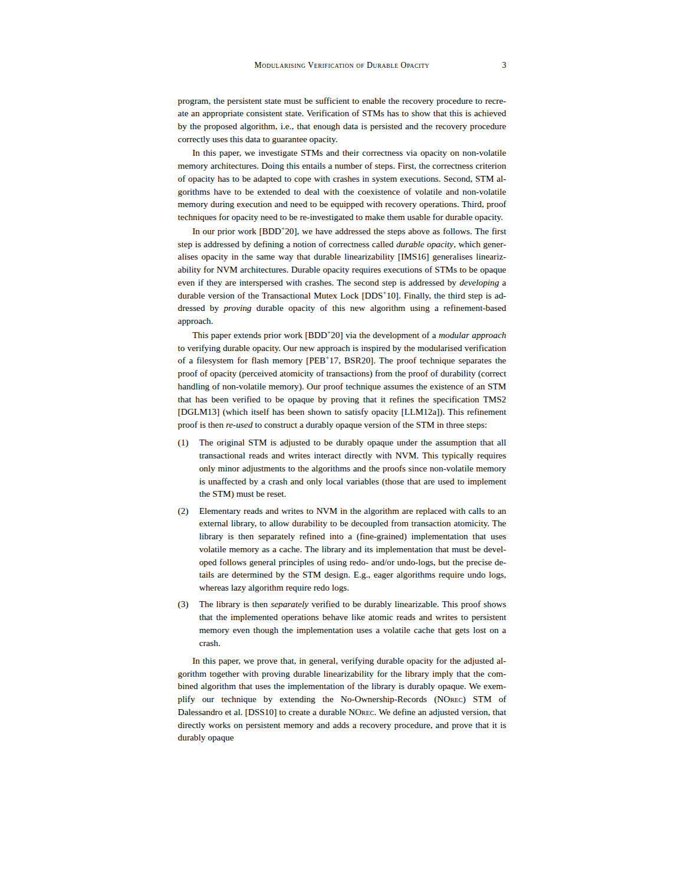Modularising Verification of Durable Opacity 3
program, the persistent state must be sufficient to enable the recovery procedure to recreate an appropriate consistent state. Verification of STMs has to show that this is achieved by the proposed algorithm, i.e., that enough data is persisted and the recovery procedure correctly uses this data to guarantee opacity.
In this paper, we investigate STMs and their correctness via opacity on non-volatile memory architectures. Doing this entails a number of steps. First, the correctness criterion of opacity has to be adapted to cope with crashes in system executions. Second, STM algorithms have to be extended to deal with the coexistence of volatile and non-volatile memory during execution and need to be equipped with recovery operations. Third, proof techniques for opacity need to be re-investigated to make them usable for durable opacity.
In our prior work [BDD+20], we have addressed the steps above as follows. The first step is addressed by defining a notion of correctness called durable opacity, which generalises opacity in the same way that durable linearizability [IMS16] generalises linearizability for NVM architectures. Durable opacity requires executions of STMs to be opaque even if they are interspersed with crashes. The second step is addressed by developing a durable version of the Transactional Mutex Lock [DDS+10]. Finally, the third step is addressed by proving durable opacity of this new algorithm using a refinement-based approach.
This paper extends prior work [BDD+20] via the development of a modular approach to verifying durable opacity. Our new approach is inspired by the modularised verification of a filesystem for flash memory [PEB+17, BSR20]. The proof technique separates the proof of opacity (perceived atomicity of transactions) from the proof of durability (correct handling of non-volatile memory). Our proof technique assumes the existence of an STM that has been verified to be opaque by proving that it refines the specification TMS2 [DGLM13] (which itself has been shown to satisfy opacity [LLM12a]). This refinement proof is then re-used to construct a durably opaque version of the STM in three steps:
The original STM is adjusted to be durably opaque under the assumption that all transactional reads and writes interact directly with NVM. This typically requires only minor adjustments to the algorithms and the proofs since non-volatile memory is unaffected by a crash and only local variables (those that are used to implement the STM) must be reset.
Elementary reads and writes to NVM in the algorithm are replaced with calls to an external library, to allow durability to be decoupled from transaction atomicity. The library is then separately refined into a (fine-grained) implementation that uses volatile memory as a cache. The library and its implementation that must be developed follows general principles of using redo- and/or undo-logs, but the precise details are determined by the STM design. E.g., eager algorithms require undo logs, whereas lazy algorithm require redo logs.
The library is then separately verified to be durably linearizable. This proof shows that the implemented operations behave like atomic reads and writes to persistent memory even though the implementation uses a volatile cache that gets lost on a crash.
In this paper, we prove that, in general, verifying durable opacity for the adjusted algorithm together with proving durable linearizability for the library imply that the combined algorithm that uses the implementation of the library is durably opaque. We exemplify our technique by extending the No-Ownership-Records (NOrec) STM of Dalessandro et al. [DSS10] to create a durable NOrec. We define an adjusted version, that directly works on persistent memory and adds a recovery procedure, and prove that it is durably opaque